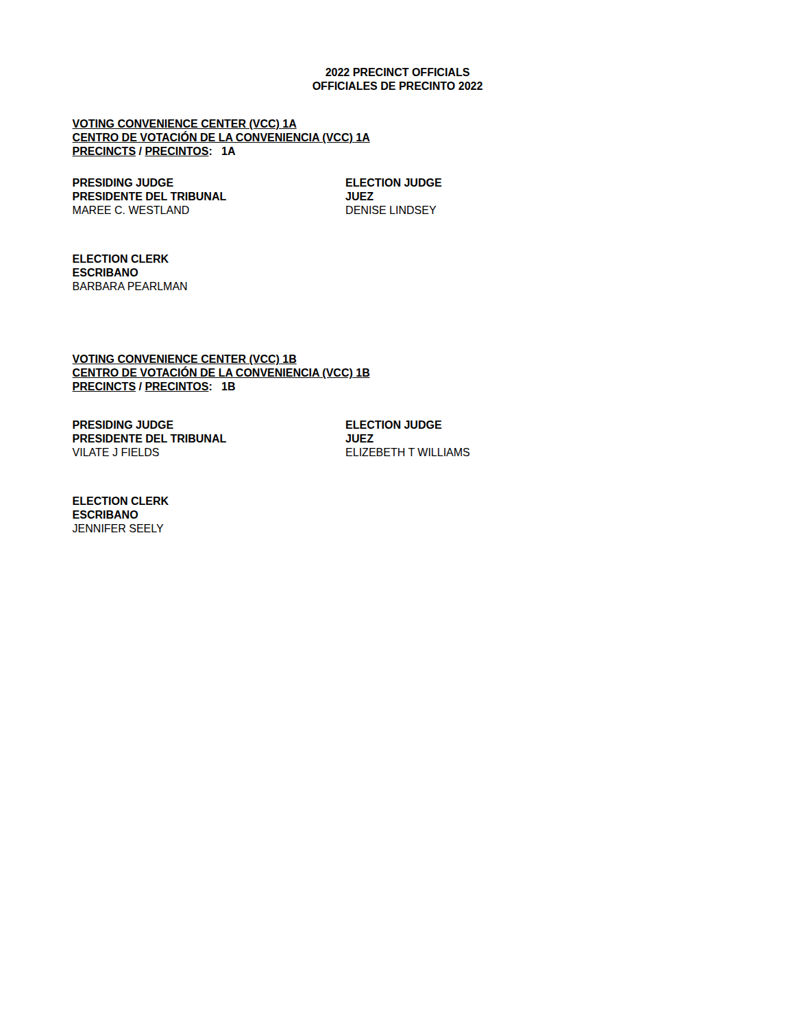2022 PRECINCT OFFICIALS
OFFICIALES DE PRECINTO 2022
VOTING CONVENIENCE CENTER (VCC) 1A
CENTRO DE VOTACIÓN DE LA CONVENIENCIA (VCC) 1A
PRECINCTS / PRECINTOS: 1A
| PRESIDING JUDGE | ELECTION JUDGE |
| PRESIDENTE DEL TRIBUNAL | JUEZ |
| MAREE C. WESTLAND | DENISE LINDSEY |
ELECTION CLERK
ESCRIBANO
BARBARA PEARLMAN
VOTING CONVENIENCE CENTER (VCC) 1B
CENTRO DE VOTACIÓN DE LA CONVENIENCIA (VCC) 1B
PRECINCTS / PRECINTOS: 1B
| PRESIDING JUDGE | ELECTION JUDGE |
| PRESIDENTE DEL TRIBUNAL | JUEZ |
| VILATE J FIELDS | ELIZEBETH T WILLIAMS |
ELECTION CLERK
ESCRIBANO
JENNIFER SEELY